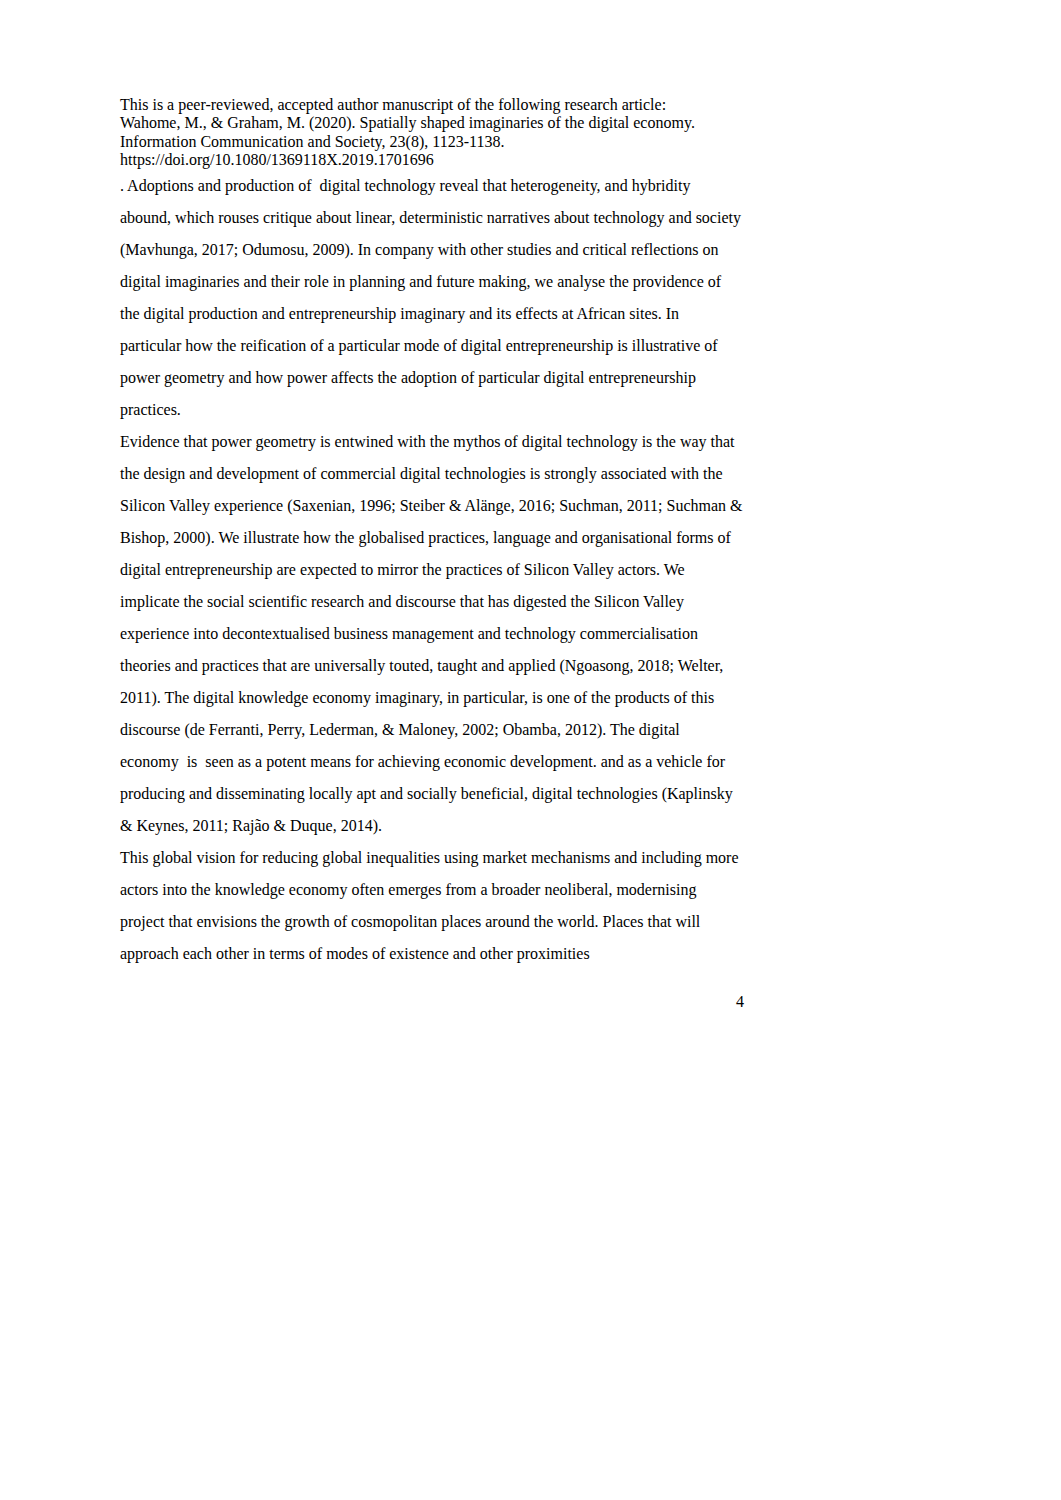This is a peer-reviewed, accepted author manuscript of the following research article:
Wahome, M., & Graham, M. (2020). Spatially shaped imaginaries of the digital economy.
Information Communication and Society, 23(8), 1123-1138.
https://doi.org/10.1080/1369118X.2019.1701696
. Adoptions and production of digital technology reveal that heterogeneity, and hybridity abound, which rouses critique about linear, deterministic narratives about technology and society (Mavhunga, 2017; Odumosu, 2009). In company with other studies and critical reflections on digital imaginaries and their role in planning and future making, we analyse the providence of the digital production and entrepreneurship imaginary and its effects at African sites. In particular how the reification of a particular mode of digital entrepreneurship is illustrative of power geometry and how power affects the adoption of particular digital entrepreneurship practices.
Evidence that power geometry is entwined with the mythos of digital technology is the way that the design and development of commercial digital technologies is strongly associated with the Silicon Valley experience (Saxenian, 1996; Steiber & Alänge, 2016; Suchman, 2011; Suchman & Bishop, 2000). We illustrate how the globalised practices, language and organisational forms of digital entrepreneurship are expected to mirror the practices of Silicon Valley actors. We implicate the social scientific research and discourse that has digested the Silicon Valley experience into decontextualised business management and technology commercialisation theories and practices that are universally touted, taught and applied (Ngoasong, 2018; Welter, 2011). The digital knowledge economy imaginary, in particular, is one of the products of this discourse (de Ferranti, Perry, Lederman, & Maloney, 2002; Obamba, 2012). The digital economy is seen as a potent means for achieving economic development. and as a vehicle for producing and disseminating locally apt and socially beneficial, digital technologies (Kaplinsky & Keynes, 2011; Rajão & Duque, 2014).
This global vision for reducing global inequalities using market mechanisms and including more actors into the knowledge economy often emerges from a broader neoliberal, modernising project that envisions the growth of cosmopolitan places around the world. Places that will approach each other in terms of modes of existence and other proximities
4